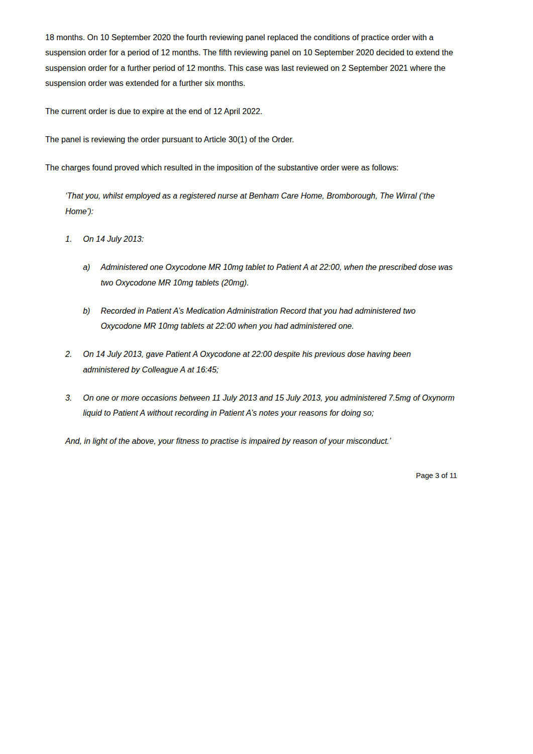18 months. On 10 September 2020 the fourth reviewing panel replaced the conditions of practice order with a suspension order for a period of 12 months. The fifth reviewing panel on 10 September 2020 decided to extend the suspension order for a further period of 12 months. This case was last reviewed on 2 September 2021 where the suspension order was extended for a further six months.
The current order is due to expire at the end of 12 April 2022.
The panel is reviewing the order pursuant to Article 30(1) of the Order.
The charges found proved which resulted in the imposition of the substantive order were as follows:
‘That you, whilst employed as a registered nurse at Benham Care Home, Bromborough, The Wirral (‘the Home’):
On 14 July 2013:
Administered one Oxycodone MR 10mg tablet to Patient A at 22:00, when the prescribed dose was two Oxycodone MR 10mg tablets (20mg).
Recorded in Patient A’s Medication Administration Record that you had administered two Oxycodone MR 10mg tablets at 22:00 when you had administered one.
On 14 July 2013, gave Patient A Oxycodone at 22:00 despite his previous dose having been administered by Colleague A at 16:45;
On one or more occasions between 11 July 2013 and 15 July 2013, you administered 7.5mg of Oxynorm liquid to Patient A without recording in Patient A’s notes your reasons for doing so;
And, in light of the above, your fitness to practise is impaired by reason of your misconduct.’
Page 3 of 11